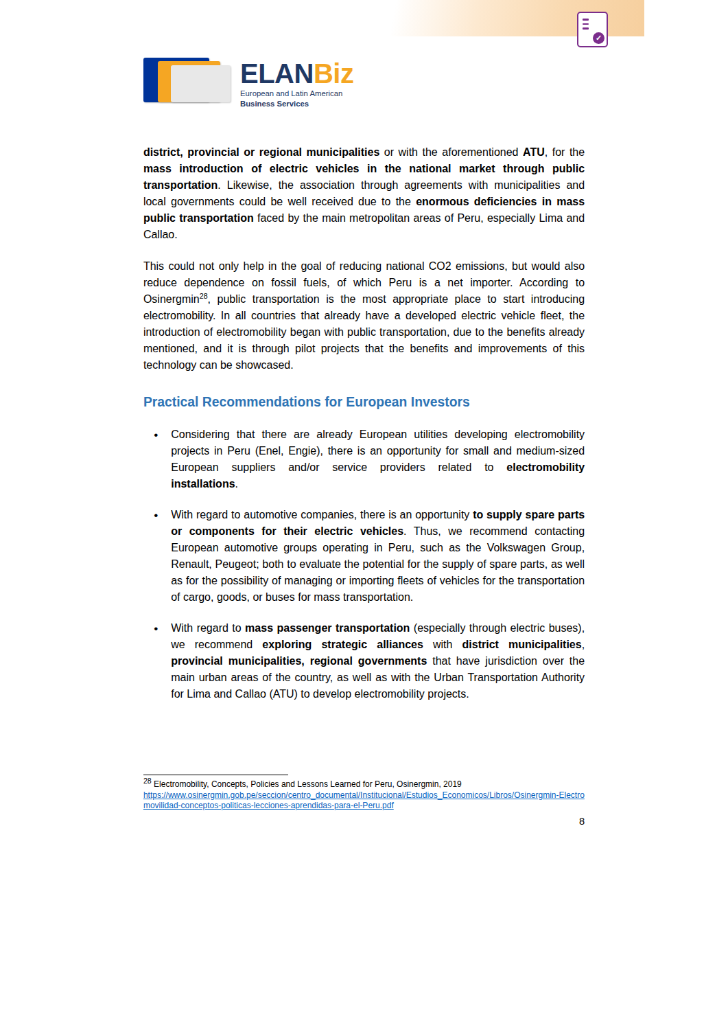✓
★ ★ ★ ★ ★ ★ ★ ★ ★ ★ ★ ★
ELAN Biz
European and Latin American
Business Services
district, provincial or regional municipalities or with the aforementioned ATU, for the mass introduction of electric vehicles in the national market through public transportation. Likewise, the association through agreements with municipalities and local governments could be well received due to the enormous deficiencies in mass public transportation faced by the main metropolitan areas of Peru, especially Lima and Callao.
This could not only help in the goal of reducing national CO2 emissions, but would also reduce dependence on fossil fuels, of which Peru is a net importer. According to Osinergmin28, public transportation is the most appropriate place to start introducing electromobility. In all countries that already have a developed electric vehicle fleet, the introduction of electromobility began with public transportation, due to the benefits already mentioned, and it is through pilot projects that the benefits and improvements of this technology can be showcased.
Practical Recommendations for European Investors
Considering that there are already European utilities developing electromobility projects in Peru (Enel, Engie), there is an opportunity for small and medium-sized European suppliers and/or service providers related to electromobility installations.
With regard to automotive companies, there is an opportunity to supply spare parts or components for their electric vehicles. Thus, we recommend contacting European automotive groups operating in Peru, such as the Volkswagen Group, Renault, Peugeot; both to evaluate the potential for the supply of spare parts, as well as for the possibility of managing or importing fleets of vehicles for the transportation of cargo, goods, or buses for mass transportation.
With regard to mass passenger transportation (especially through electric buses), we recommend exploring strategic alliances with district municipalities, provincial municipalities, regional governments that have jurisdiction over the main urban areas of the country, as well as with the Urban Transportation Authority for Lima and Callao (ATU) to develop electromobility projects.
28 Electromobility, Concepts, Policies and Lessons Learned for Peru, Osinergmin, 2019
https://www.osinergmin.gob.pe/seccion/centro_documental/Institucional/Estudios_Economicos/Libros/Osinergmin-Electromovilidad-conceptos-politicas-lecciones-aprendidas-para-el-Peru.pdf
8